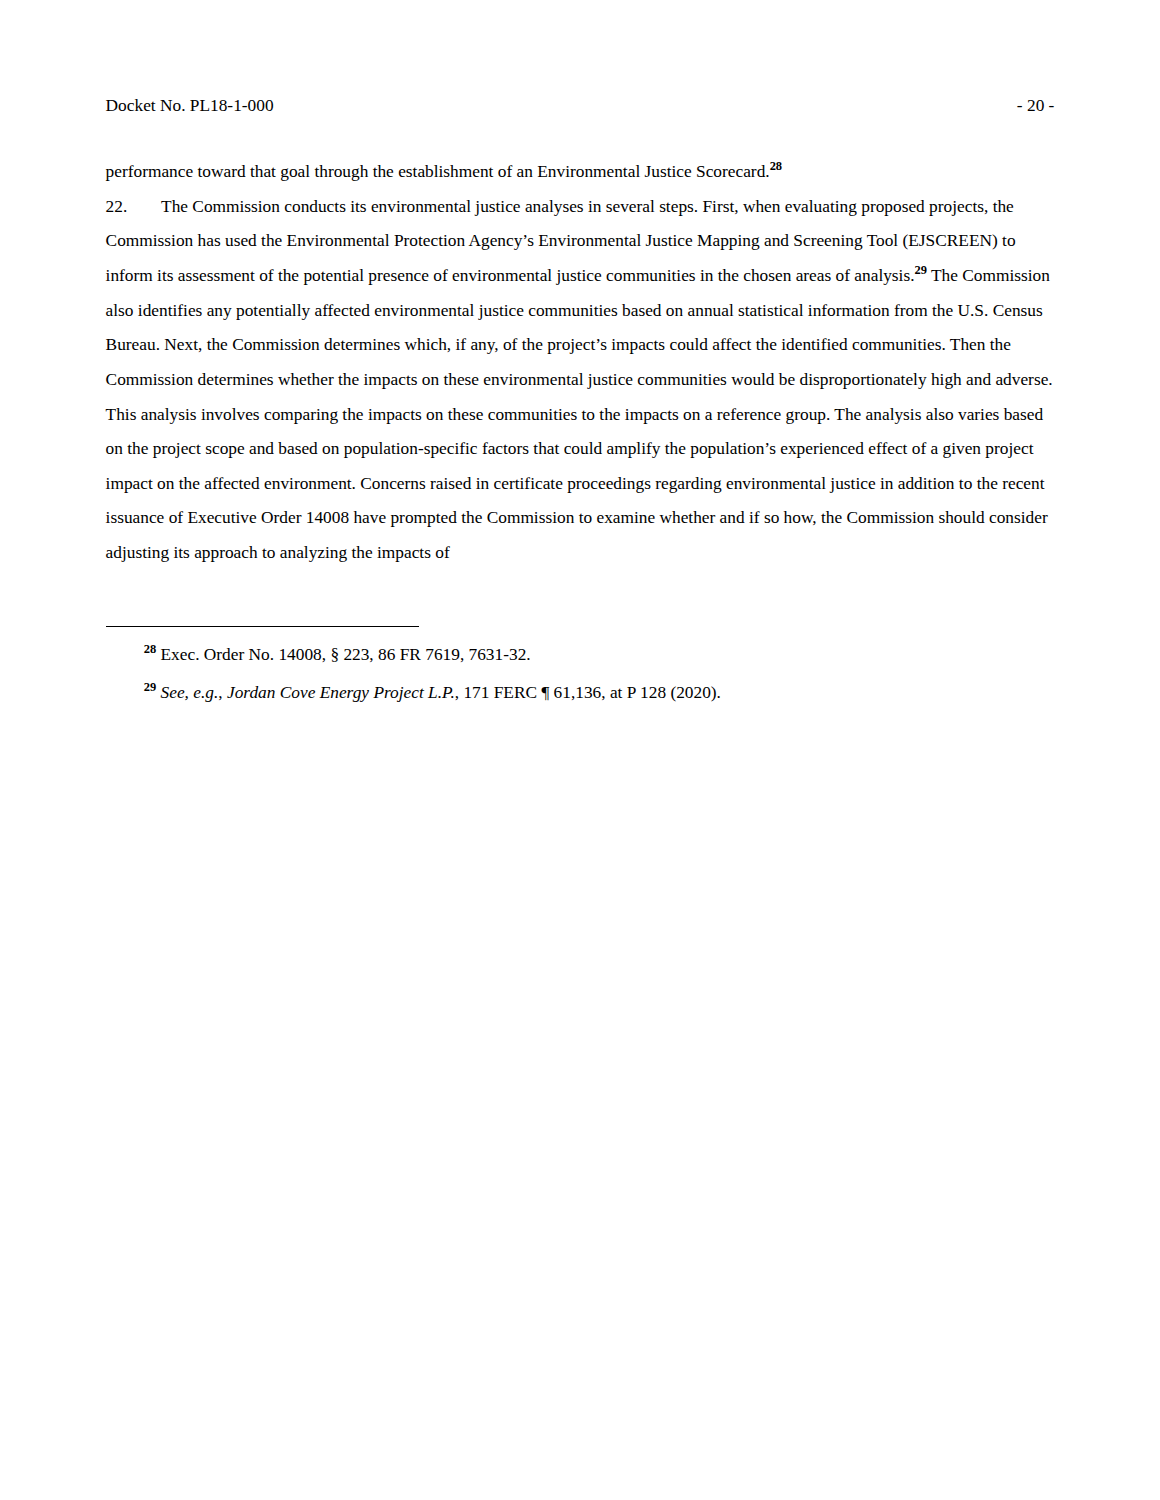Docket No. PL18-1-000 - 20 -
performance toward that goal through the establishment of an Environmental Justice Scorecard.28
22. The Commission conducts its environmental justice analyses in several steps. First, when evaluating proposed projects, the Commission has used the Environmental Protection Agency’s Environmental Justice Mapping and Screening Tool (EJSCREEN) to inform its assessment of the potential presence of environmental justice communities in the chosen areas of analysis.29 The Commission also identifies any potentially affected environmental justice communities based on annual statistical information from the U.S. Census Bureau. Next, the Commission determines which, if any, of the project’s impacts could affect the identified communities. Then the Commission determines whether the impacts on these environmental justice communities would be disproportionately high and adverse. This analysis involves comparing the impacts on these communities to the impacts on a reference group. The analysis also varies based on the project scope and based on population-specific factors that could amplify the population’s experienced effect of a given project impact on the affected environment. Concerns raised in certificate proceedings regarding environmental justice in addition to the recent issuance of Executive Order 14008 have prompted the Commission to examine whether and if so how, the Commission should consider adjusting its approach to analyzing the impacts of
28 Exec. Order No. 14008, § 223, 86 FR 7619, 7631-32.
29 See, e.g., Jordan Cove Energy Project L.P., 171 FERC ¶ 61,136, at P 128 (2020).